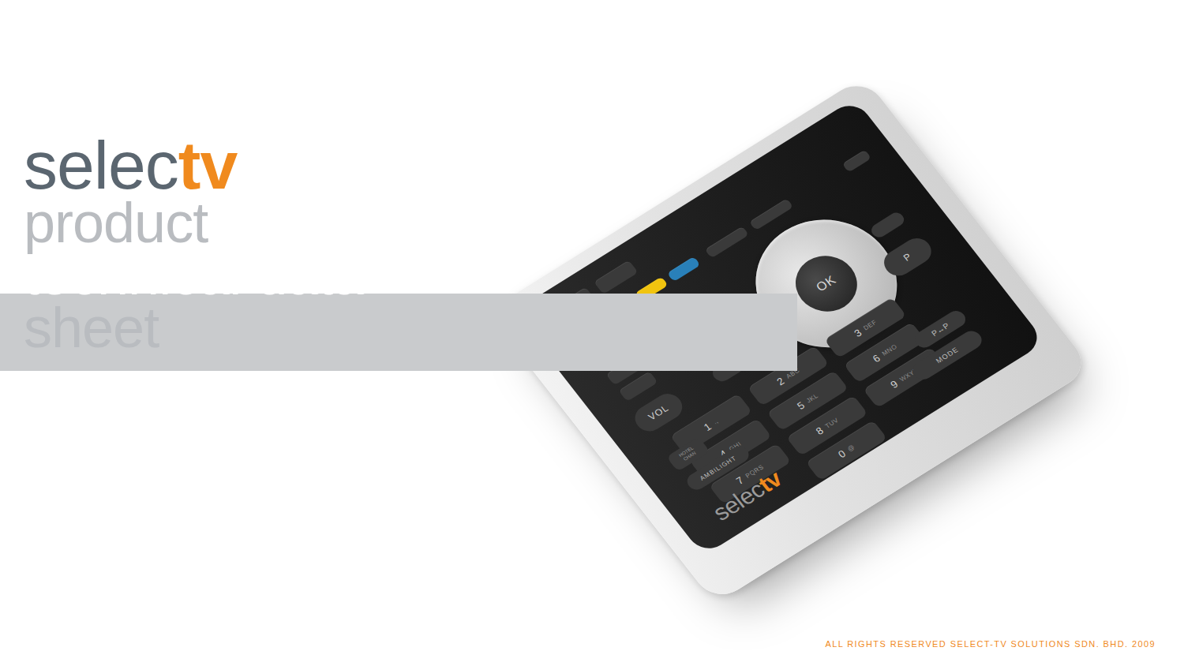selectv
product
technical data
sheet
OK
VOL
P
1 .,
2 ABC
3 DEF
4 GHI
5 JKL
6 MNO
7 PQRS
8 TUV
9 WXYZ
0 @
HOTEL
CHAN
AMBILIGHT
P↔P
MODE
selectv
All rights reserved Select-TV Solutions Sdn. Bhd. 2009